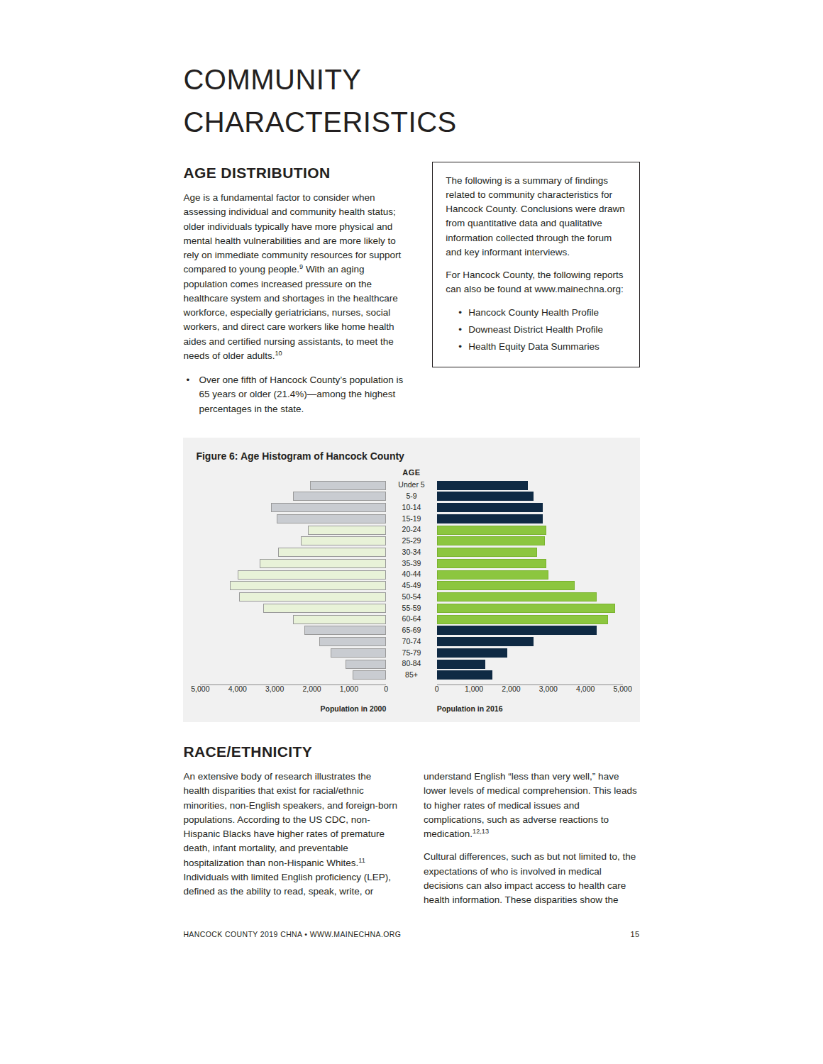Community Characteristics
Age Distribution
Age is a fundamental factor to consider when assessing individual and community health status; older individuals typically have more physical and mental health vulnerabilities and are more likely to rely on immediate community resources for support compared to young people.9 With an aging population comes increased pressure on the healthcare system and shortages in the healthcare workforce, especially geriatricians, nurses, social workers, and direct care workers like home health aides and certified nursing assistants, to meet the needs of older adults.10
Over one fifth of Hancock County’s population is 65 years or older (21.4%)—among the highest percentages in the state.
The following is a summary of findings related to community characteristics for Hancock County. Conclusions were drawn from quantitative data and qualitative information collected through the forum and key informant interviews.
For Hancock County, the following reports can also be found at www.mainechna.org:
Hancock County Health Profile
Downeast District Health Profile
Health Equity Data Summaries
Figure 6: Age Histogram of Hancock County
AGE
| | Under 5 | |
| | 5-9 | |
| | 10-14 | |
| | 15-19 | |
| | 20-24 | |
| | 25-29 | |
| | 30-34 | |
| | 35-39 | |
| | 40-44 | |
| | 45-49 | |
| | 50-54 | |
| | 55-59 | |
| | 60-64 | |
| | 65-69 | |
| | 70-74 | |
| | 75-79 | |
| | 80-84 | |
| | 85+ | |
5,000
4,000
3,000
2,000
1,000
0
0
1,000
2,000
3,000
4,000
5,000
Population in 2000
Population in 2016
Race/Ethnicity
An extensive body of research illustrates the health disparities that exist for racial/ethnic minorities, non-English speakers, and foreign-born populations. According to the US CDC, non-Hispanic Blacks have higher rates of premature death, infant mortality, and preventable hospitalization than non-Hispanic Whites.11 Individuals with limited English proficiency (LEP), defined as the ability to read, speak, write, or
understand English “less than very well,” have lower levels of medical comprehension. This leads to higher rates of medical issues and complications, such as adverse reactions to medication.12,13
Cultural differences, such as but not limited to, the expectations of who is involved in medical decisions can also impact access to health care health information. These disparities show the
Hancock County 2019 CHNA • www.mainechna.org
15